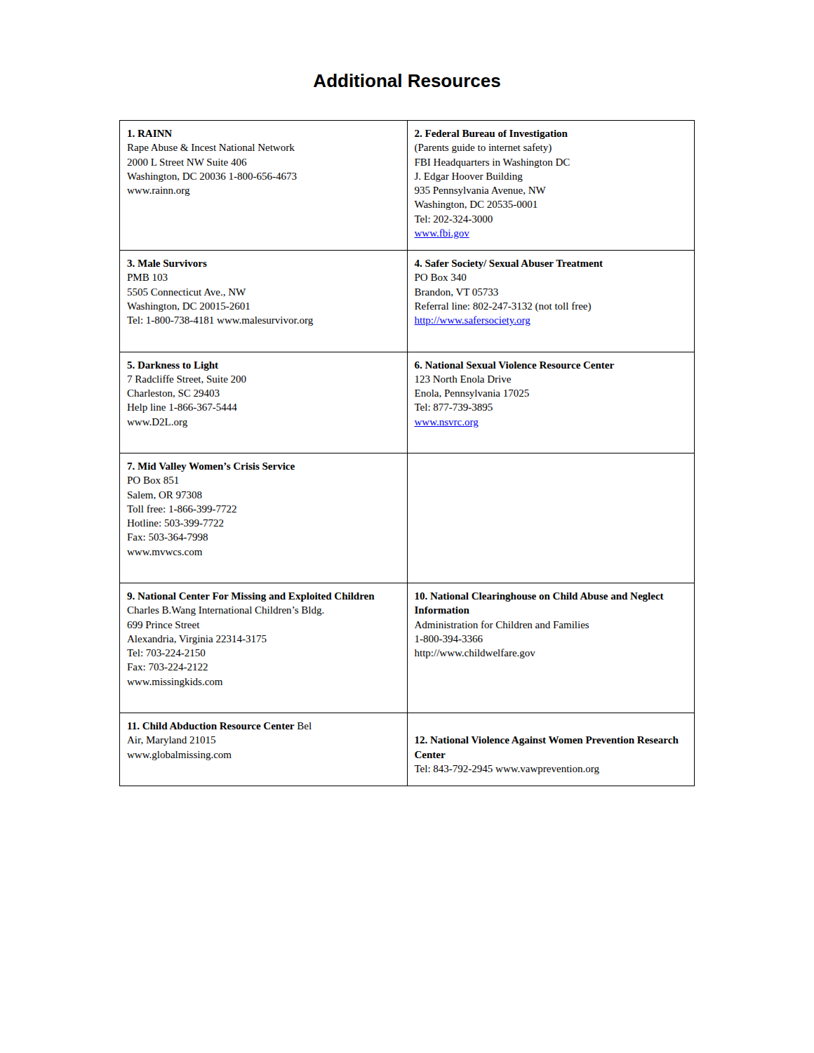Additional Resources
| 1. RAINN Rape Abuse & Incest National Network 2000 L Street NW Suite 406 Washington, DC 20036 1-800-656-4673 www.rainn.org | 2. Federal Bureau of Investigation (Parents guide to internet safety) FBI Headquarters in Washington DC J. Edgar Hoover Building 935 Pennsylvania Avenue, NW Washington, DC 20535-0001 Tel: 202-324-3000 www.fbi.gov |
| 3. Male Survivors PMB 103 5505 Connecticut Ave., NW Washington, DC 20015-2601 Tel: 1-800-738-4181 www.malesurvivor.org | 4. Safer Society/ Sexual Abuser Treatment PO Box 340 Brandon, VT 05733 Referral line: 802-247-3132 (not toll free) http://www.safersociety.org |
| 5. Darkness to Light 7 Radcliffe Street, Suite 200 Charleston, SC 29403 Help line 1-866-367-5444 www.D2L.org | 6. National Sexual Violence Resource Center 123 North Enola Drive Enola, Pennsylvania 17025 Tel: 877-739-3895 www.nsvrc.org |
| 7. Mid Valley Women’s Crisis Service PO Box 851 Salem, OR 97308 Toll free: 1-866-399-7722 Hotline: 503-399-7722 Fax: 503-364-7998 www.mvwcs.com | |
| 9. National Center For Missing and Exploited Children Charles B.Wang International Children’s Bldg. 699 Prince Street Alexandria, Virginia 22314-3175 Tel: 703-224-2150 Fax: 703-224-2122 www.missingkids.com | 10. National Clearinghouse on Child Abuse and Neglect Information Administration for Children and Families 1-800-394-3366 http://www.childwelfare.gov |
| 11. Child Abduction Resource Center Bel Air, Maryland 21015 www.globalmissing.com | 12. National Violence Against Women Prevention Research Center Tel: 843-792-2945 www.vawprevention.org |